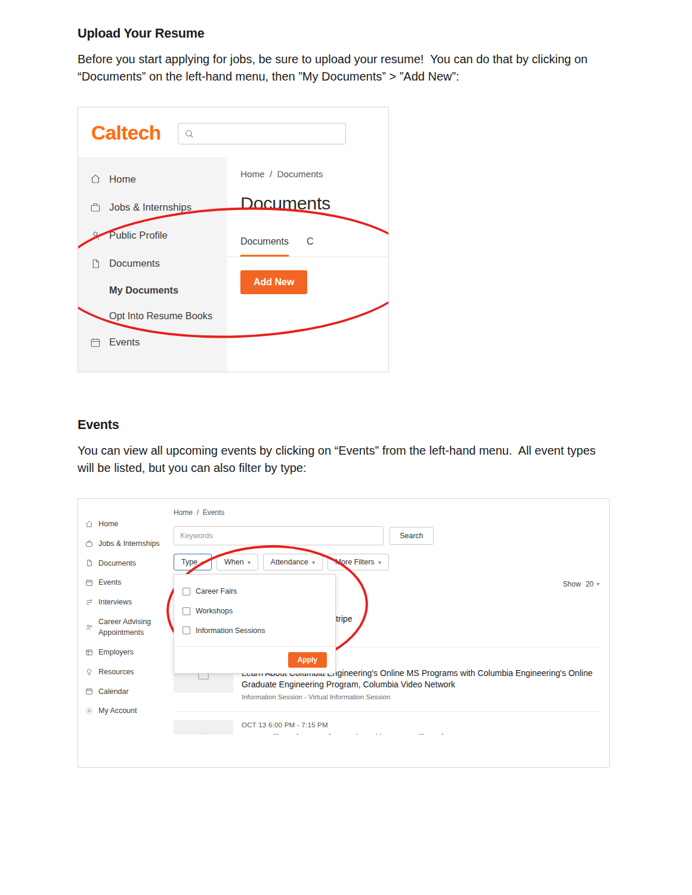Upload Your Resume
Before you start applying for jobs, be sure to upload your resume! You can do that by clicking on “Documents” on the left-hand menu, then ”My Documents” > ”Add New”:
Caltech
Home
Jobs & Internships
Public Profile
Documents
My Documents
Opt Into Resume Books
Events
Home / Documents
Documents
Documents
C
Add New
Events
You can view all upcoming events by clicking on “Events” from the left-hand menu. All event types will be listed, but you can also filter by type:
Home
Jobs & Internships
Documents
Events
Interviews
Career Advising
Appointments
Employers
Resources
Calendar
My Account
Home / Events
Keywords
Search
Type ▾ When ▾ Attendance ▾ More Filters ▾
Career Fairs
Workshops
Information Sessions
Apply
Show 20 ▾
SEP 28 12:00 PM - 1:00 PM
Stripe Engineering with Stripe
Information Session
SEP 29 12:00 PM - 1:00 PM
Learn About Columbia Engineering's Online MS Programs with Columbia Engineering's Online Graduate Engineering Program, Columbia Video Network
Information Session - Virtual Information Session
OCT 13 6:00 PM - 7:15 PM
Green Hills Software Info Session with Green Hills Software